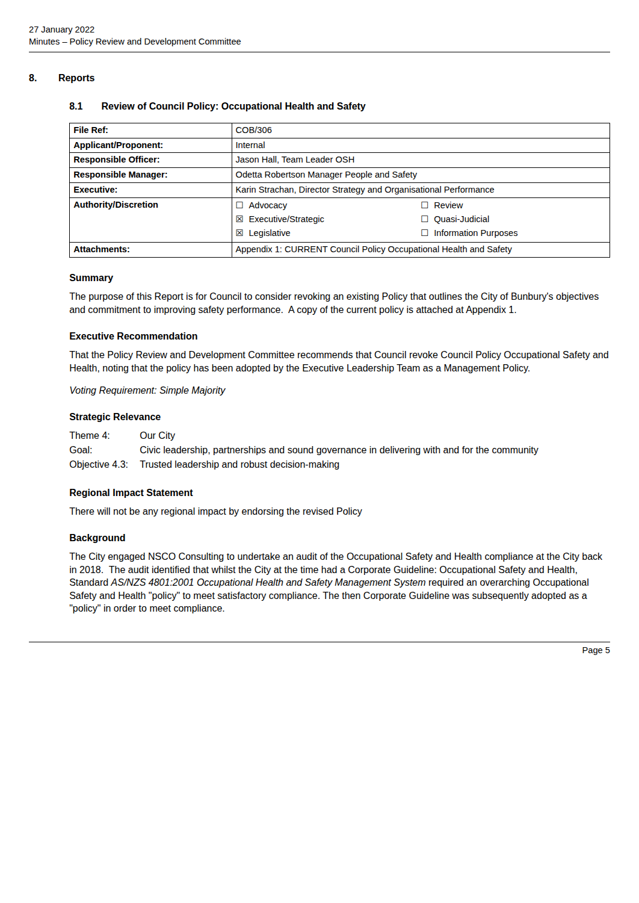27 January 2022
Minutes – Policy Review and Development Committee
8. Reports
8.1 Review of Council Policy: Occupational Health and Safety
| File Ref: | COB/306 |
| Applicant/Proponent: | Internal |
| Responsible Officer: | Jason Hall, Team Leader OSH |
| Responsible Manager: | Odetta Robertson Manager People and Safety |
| Executive: | Karin Strachan, Director Strategy and Organisational Performance |
| Authority/Discretion | / ☐ Advocacy / ☐ Review / / ☒ Executive/Strategic / ☐ Quasi-Judicial / / ☒ Legislative / ☐ Information Purposes / |
| Attachments: | Appendix 1: CURRENT Council Policy Occupational Health and Safety |
Summary
The purpose of this Report is for Council to consider revoking an existing Policy that outlines the City of Bunbury's objectives and commitment to improving safety performance. A copy of the current policy is attached at Appendix 1.
Executive Recommendation
That the Policy Review and Development Committee recommends that Council revoke Council Policy Occupational Safety and Health, noting that the policy has been adopted by the Executive Leadership Team as a Management Policy.
Voting Requirement: Simple Majority
Strategic Relevance
| Theme 4: | Our City |
| Goal: | Civic leadership, partnerships and sound governance in delivering with and for the community |
| Objective 4.3: | Trusted leadership and robust decision-making |
Regional Impact Statement
There will not be any regional impact by endorsing the revised Policy
Background
The City engaged NSCO Consulting to undertake an audit of the Occupational Safety and Health compliance at the City back in 2018. The audit identified that whilst the City at the time had a Corporate Guideline: Occupational Safety and Health, Standard AS/NZS 4801:2001 Occupational Health and Safety Management System required an overarching Occupational Safety and Health "policy" to meet satisfactory compliance. The then Corporate Guideline was subsequently adopted as a "policy" in order to meet compliance.
Page 5